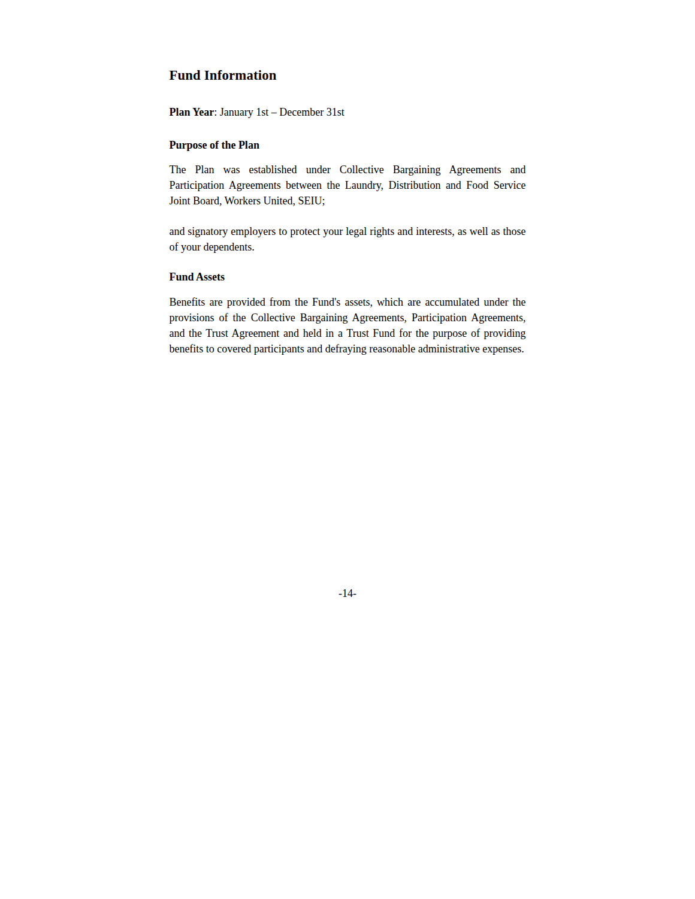Fund Information
Plan Year: January 1st – December 31st
Purpose of the Plan
The Plan was established under Collective Bargaining Agreements and Participation Agreements between the Laundry, Distribution and Food Service Joint Board, Workers United, SEIU;
and signatory employers to protect your legal rights and interests, as well as those of your dependents.
Fund Assets
Benefits are provided from the Fund's assets, which are accumulated under the provisions of the Collective Bargaining Agreements, Participation Agreements, and the Trust Agreement and held in a Trust Fund for the purpose of providing benefits to covered participants and defraying reasonable administrative expenses.
-14-